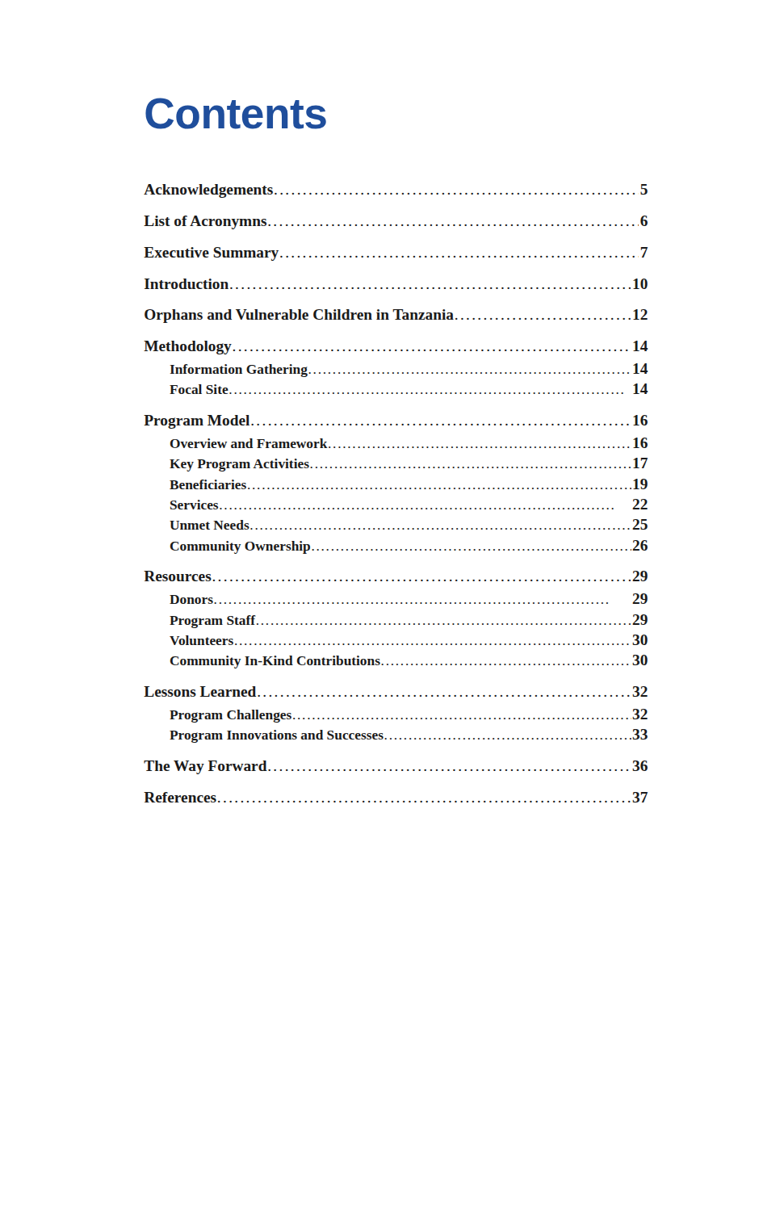Contents
Acknowledgements ................................................................................. 5
List of Acronymns ................................................................................. 6
Executive Summary ................................................................................. 7
Introduction ................................................................................. 10
Orphans and Vulnerable Children in Tanzania ................................................................................. 12
Methodology ................................................................................. 14
Information Gathering ................................................................................. 14
Focal Site ................................................................................. 14
Program Model ................................................................................. 16
Overview and Framework ................................................................................. 16
Key Program Activities ................................................................................. 17
Beneficiaries ................................................................................. 19
Services ................................................................................. 22
Unmet Needs ................................................................................. 25
Community Ownership ................................................................................. 26
Resources ................................................................................. 29
Donors ................................................................................. 29
Program Staff ................................................................................. 29
Volunteers ................................................................................. 30
Community In-Kind Contributions ................................................................................. 30
Lessons Learned ................................................................................. 32
Program Challenges ................................................................................. 32
Program Innovations and Successes ................................................................................. 33
The Way Forward ................................................................................. 36
References ................................................................................. 37